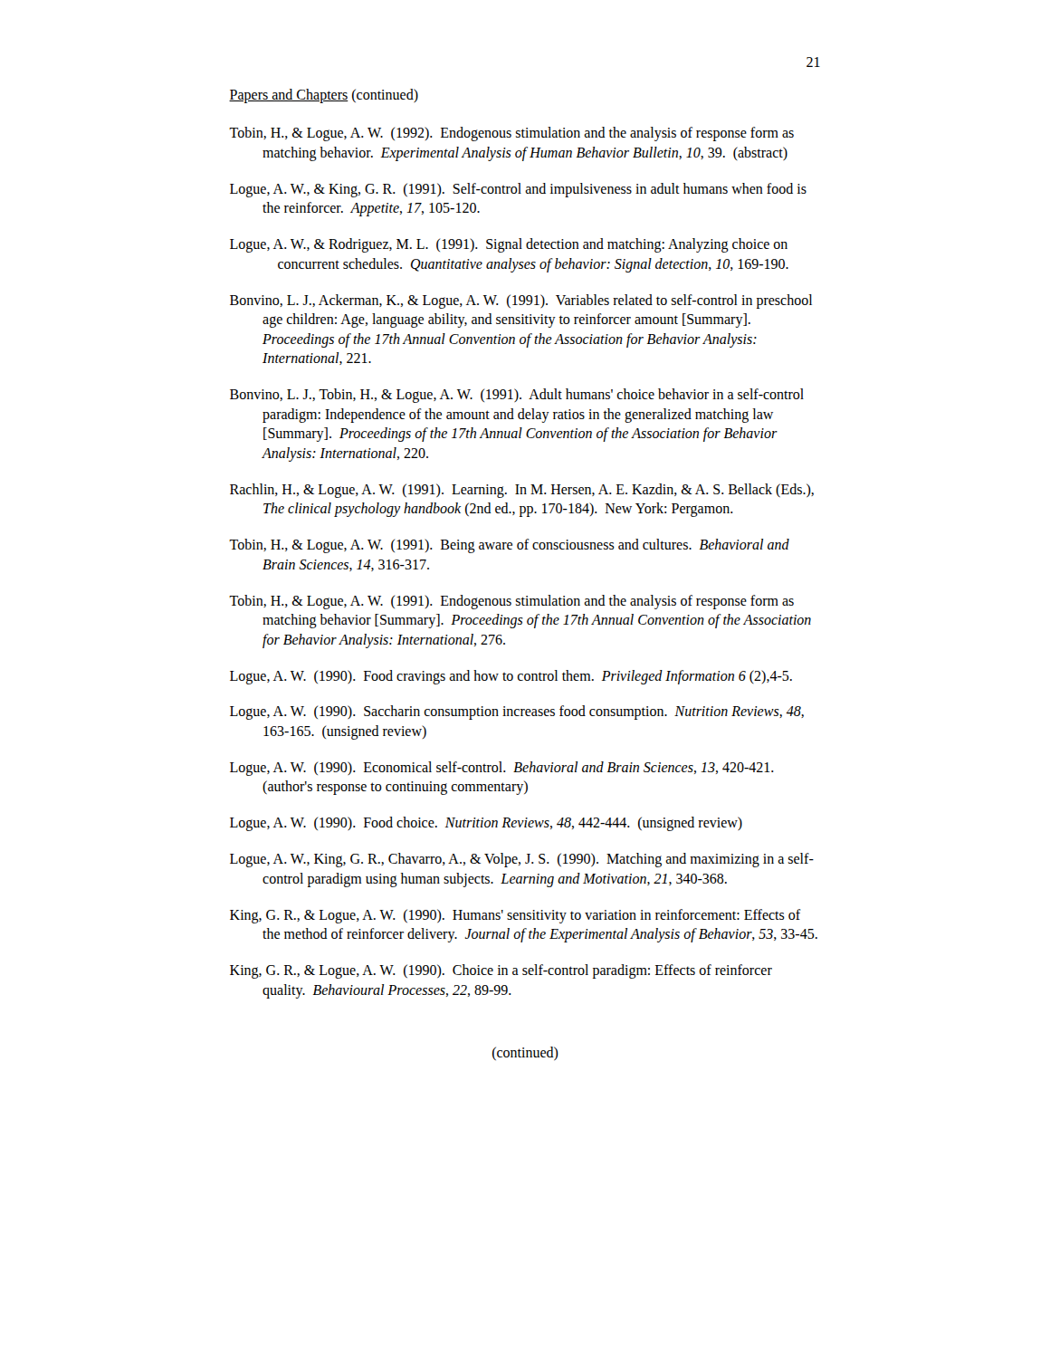21
Papers and Chapters (continued)
Tobin, H., & Logue, A. W. (1992). Endogenous stimulation and the analysis of response form as matching behavior. Experimental Analysis of Human Behavior Bulletin, 10, 39. (abstract)
Logue, A. W., & King, G. R. (1991). Self-control and impulsiveness in adult humans when food is the reinforcer. Appetite, 17, 105-120.
Logue, A. W., & Rodriguez, M. L. (1991). Signal detection and matching: Analyzing choice on concurrent schedules. Quantitative analyses of behavior: Signal detection, 10, 169-190.
Bonvino, L. J., Ackerman, K., & Logue, A. W. (1991). Variables related to self-control in preschool age children: Age, language ability, and sensitivity to reinforcer amount [Summary]. Proceedings of the 17th Annual Convention of the Association for Behavior Analysis: International, 221.
Bonvino, L. J., Tobin, H., & Logue, A. W. (1991). Adult humans' choice behavior in a self-control paradigm: Independence of the amount and delay ratios in the generalized matching law [Summary]. Proceedings of the 17th Annual Convention of the Association for Behavior Analysis: International, 220.
Rachlin, H., & Logue, A. W. (1991). Learning. In M. Hersen, A. E. Kazdin, & A. S. Bellack (Eds.), The clinical psychology handbook (2nd ed., pp. 170-184). New York: Pergamon.
Tobin, H., & Logue, A. W. (1991). Being aware of consciousness and cultures. Behavioral and Brain Sciences, 14, 316-317.
Tobin, H., & Logue, A. W. (1991). Endogenous stimulation and the analysis of response form as matching behavior [Summary]. Proceedings of the 17th Annual Convention of the Association for Behavior Analysis: International, 276.
Logue, A. W. (1990). Food cravings and how to control them. Privileged Information 6 (2),4-5.
Logue, A. W. (1990). Saccharin consumption increases food consumption. Nutrition Reviews, 48, 163-165. (unsigned review)
Logue, A. W. (1990). Economical self-control. Behavioral and Brain Sciences, 13, 420-421. (author's response to continuing commentary)
Logue, A. W. (1990). Food choice. Nutrition Reviews, 48, 442-444. (unsigned review)
Logue, A. W., King, G. R., Chavarro, A., & Volpe, J. S. (1990). Matching and maximizing in a self-control paradigm using human subjects. Learning and Motivation, 21, 340-368.
King, G. R., & Logue, A. W. (1990). Humans' sensitivity to variation in reinforcement: Effects of the method of reinforcer delivery. Journal of the Experimental Analysis of Behavior, 53, 33-45.
King, G. R., & Logue, A. W. (1990). Choice in a self-control paradigm: Effects of reinforcer quality. Behavioural Processes, 22, 89-99.
(continued)